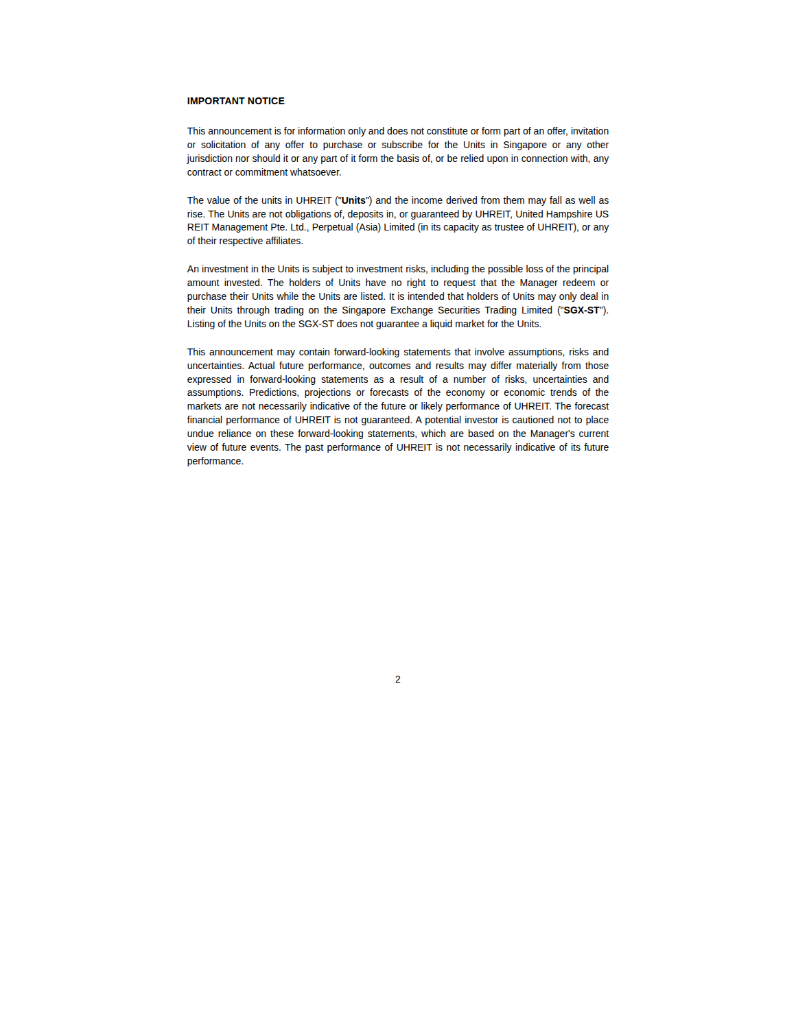IMPORTANT NOTICE
This announcement is for information only and does not constitute or form part of an offer, invitation or solicitation of any offer to purchase or subscribe for the Units in Singapore or any other jurisdiction nor should it or any part of it form the basis of, or be relied upon in connection with, any contract or commitment whatsoever.
The value of the units in UHREIT ("Units") and the income derived from them may fall as well as rise. The Units are not obligations of, deposits in, or guaranteed by UHREIT, United Hampshire US REIT Management Pte. Ltd., Perpetual (Asia) Limited (in its capacity as trustee of UHREIT), or any of their respective affiliates.
An investment in the Units is subject to investment risks, including the possible loss of the principal amount invested. The holders of Units have no right to request that the Manager redeem or purchase their Units while the Units are listed. It is intended that holders of Units may only deal in their Units through trading on the Singapore Exchange Securities Trading Limited ("SGX-ST"). Listing of the Units on the SGX-ST does not guarantee a liquid market for the Units.
This announcement may contain forward-looking statements that involve assumptions, risks and uncertainties. Actual future performance, outcomes and results may differ materially from those expressed in forward-looking statements as a result of a number of risks, uncertainties and assumptions. Predictions, projections or forecasts of the economy or economic trends of the markets are not necessarily indicative of the future or likely performance of UHREIT. The forecast financial performance of UHREIT is not guaranteed. A potential investor is cautioned not to place undue reliance on these forward-looking statements, which are based on the Manager's current view of future events. The past performance of UHREIT is not necessarily indicative of its future performance.
2